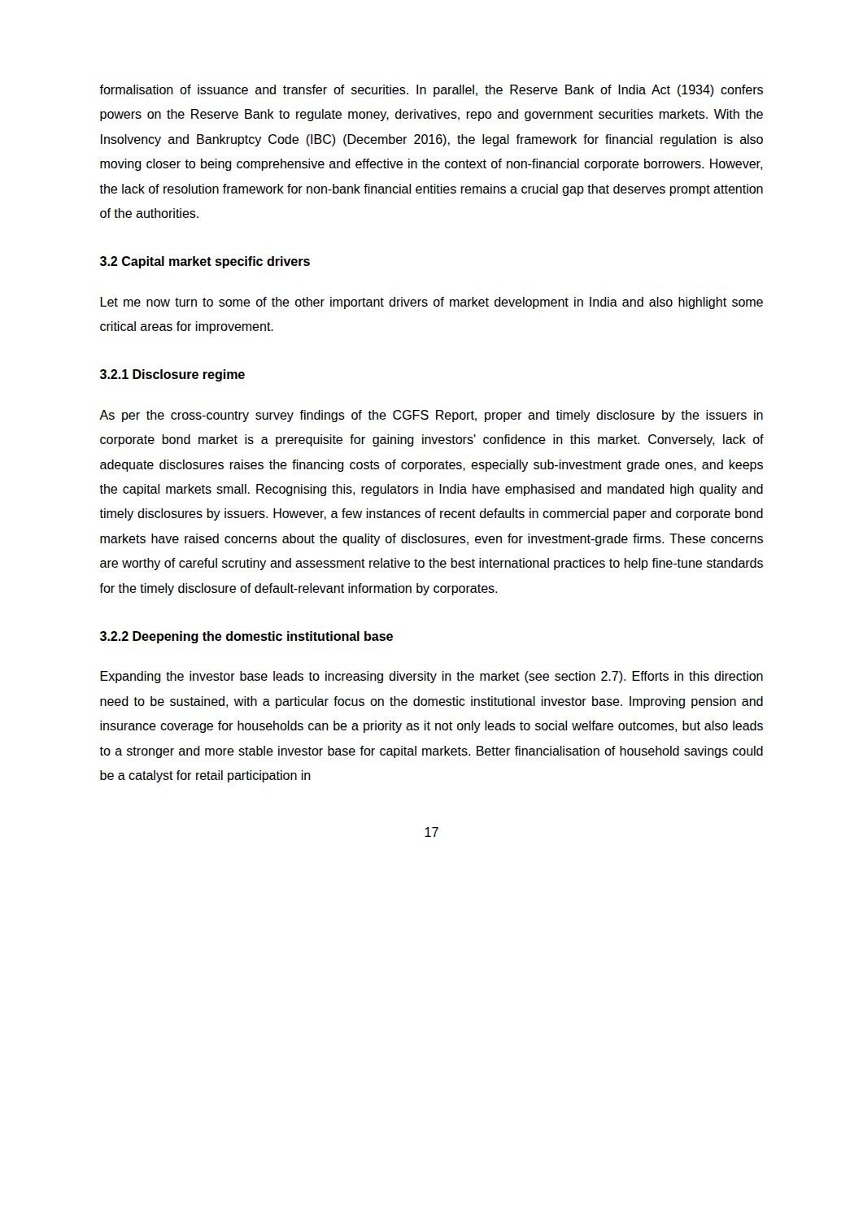formalisation of issuance and transfer of securities. In parallel, the Reserve Bank of India Act (1934) confers powers on the Reserve Bank to regulate money, derivatives, repo and government securities markets. With the Insolvency and Bankruptcy Code (IBC) (December 2016), the legal framework for financial regulation is also moving closer to being comprehensive and effective in the context of non-financial corporate borrowers. However, the lack of resolution framework for non-bank financial entities remains a crucial gap that deserves prompt attention of the authorities.
3.2 Capital market specific drivers
Let me now turn to some of the other important drivers of market development in India and also highlight some critical areas for improvement.
3.2.1 Disclosure regime
As per the cross-country survey findings of the CGFS Report, proper and timely disclosure by the issuers in corporate bond market is a prerequisite for gaining investors' confidence in this market. Conversely, lack of adequate disclosures raises the financing costs of corporates, especially sub-investment grade ones, and keeps the capital markets small. Recognising this, regulators in India have emphasised and mandated high quality and timely disclosures by issuers. However, a few instances of recent defaults in commercial paper and corporate bond markets have raised concerns about the quality of disclosures, even for investment-grade firms. These concerns are worthy of careful scrutiny and assessment relative to the best international practices to help fine-tune standards for the timely disclosure of default-relevant information by corporates.
3.2.2 Deepening the domestic institutional base
Expanding the investor base leads to increasing diversity in the market (see section 2.7). Efforts in this direction need to be sustained, with a particular focus on the domestic institutional investor base. Improving pension and insurance coverage for households can be a priority as it not only leads to social welfare outcomes, but also leads to a stronger and more stable investor base for capital markets. Better financialisation of household savings could be a catalyst for retail participation in
17